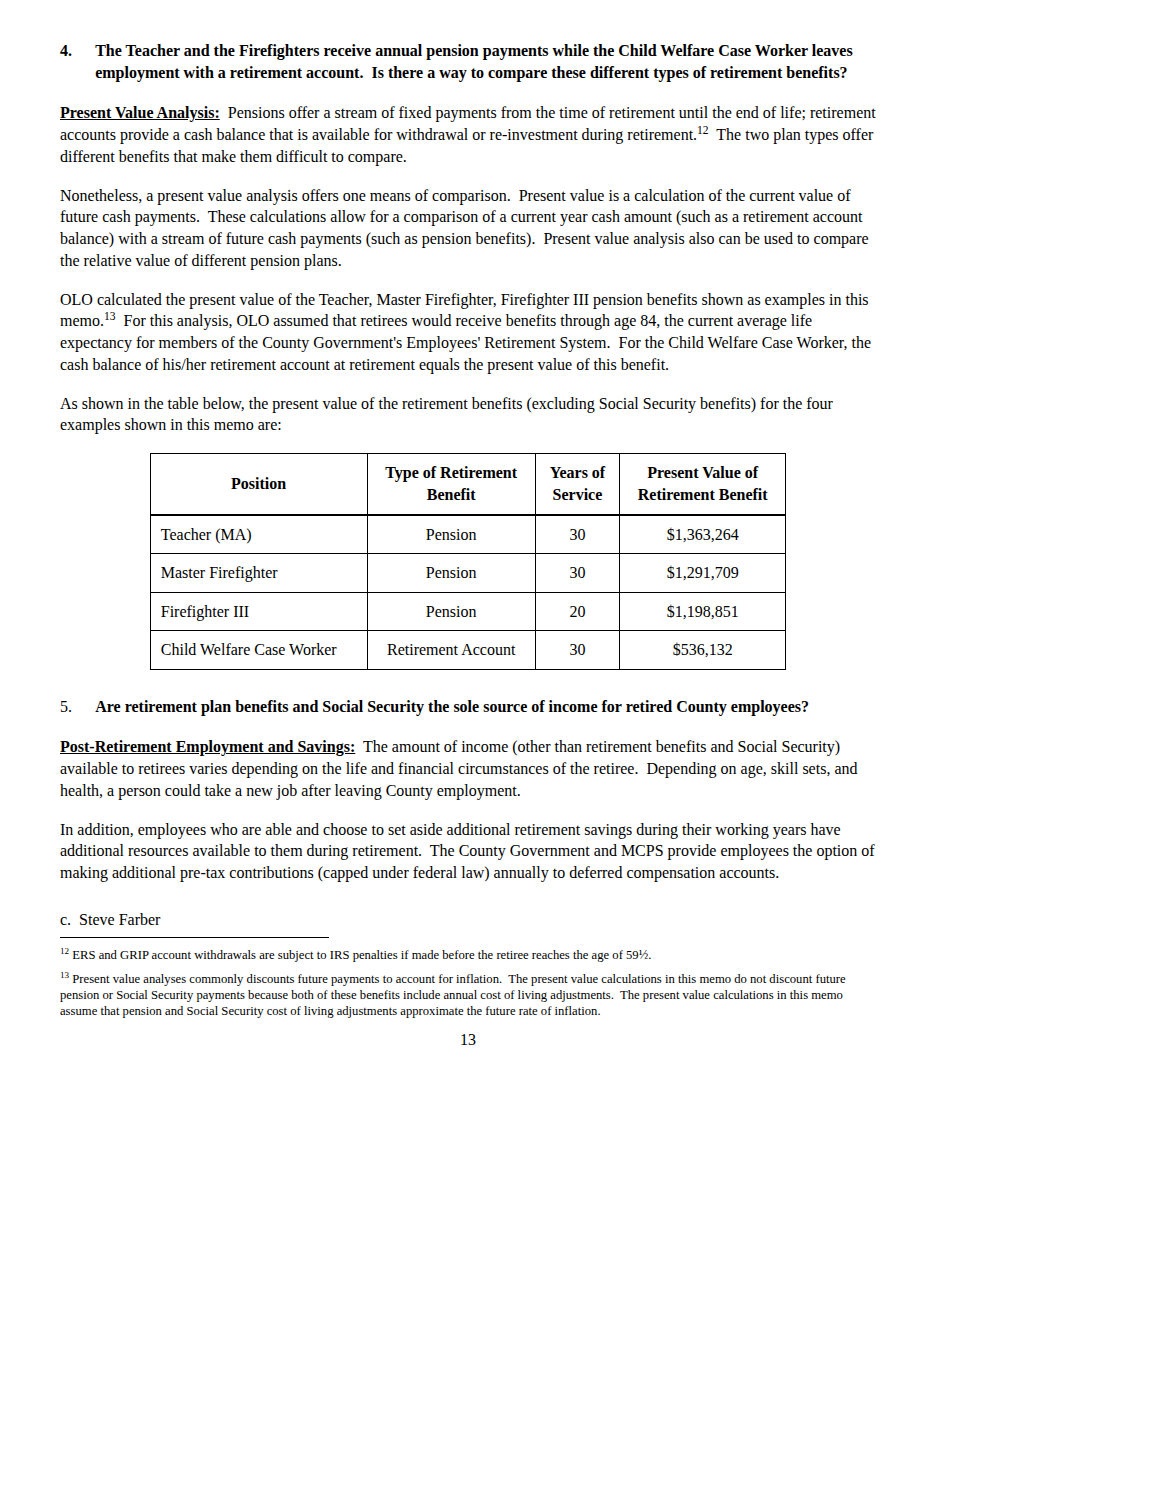4.
The Teacher and the Firefighters receive annual pension payments while the Child Welfare Case Worker leaves employment with a retirement account. Is there a way to compare these different types of retirement benefits?
Present Value Analysis: Pensions offer a stream of fixed payments from the time of retirement until the end of life; retirement accounts provide a cash balance that is available for withdrawal or re-investment during retirement.12 The two plan types offer different benefits that make them difficult to compare.
Nonetheless, a present value analysis offers one means of comparison. Present value is a calculation of the current value of future cash payments. These calculations allow for a comparison of a current year cash amount (such as a retirement account balance) with a stream of future cash payments (such as pension benefits). Present value analysis also can be used to compare the relative value of different pension plans.
OLO calculated the present value of the Teacher, Master Firefighter, Firefighter III pension benefits shown as examples in this memo.13 For this analysis, OLO assumed that retirees would receive benefits through age 84, the current average life expectancy for members of the County Government's Employees' Retirement System. For the Child Welfare Case Worker, the cash balance of his/her retirement account at retirement equals the present value of this benefit.
As shown in the table below, the present value of the retirement benefits (excluding Social Security benefits) for the four examples shown in this memo are:
| Position | Type of Retirement Benefit | Years of Service | Present Value of Retirement Benefit |
| --- | --- | --- | --- |
| Teacher (MA) | Pension | 30 | $1,363,264 |
| Master Firefighter | Pension | 30 | $1,291,709 |
| Firefighter III | Pension | 20 | $1,198,851 |
| Child Welfare Case Worker | Retirement Account | 30 | $536,132 |
5.
Are retirement plan benefits and Social Security the sole source of income for retired County employees?
Post-Retirement Employment and Savings: The amount of income (other than retirement benefits and Social Security) available to retirees varies depending on the life and financial circumstances of the retiree. Depending on age, skill sets, and health, a person could take a new job after leaving County employment.
In addition, employees who are able and choose to set aside additional retirement savings during their working years have additional resources available to them during retirement. The County Government and MCPS provide employees the option of making additional pre-tax contributions (capped under federal law) annually to deferred compensation accounts.
c. Steve Farber
12 ERS and GRIP account withdrawals are subject to IRS penalties if made before the retiree reaches the age of 59½.
13 Present value analyses commonly discounts future payments to account for inflation. The present value calculations in this memo do not discount future pension or Social Security payments because both of these benefits include annual cost of living adjustments. The present value calculations in this memo assume that pension and Social Security cost of living adjustments approximate the future rate of inflation.
13